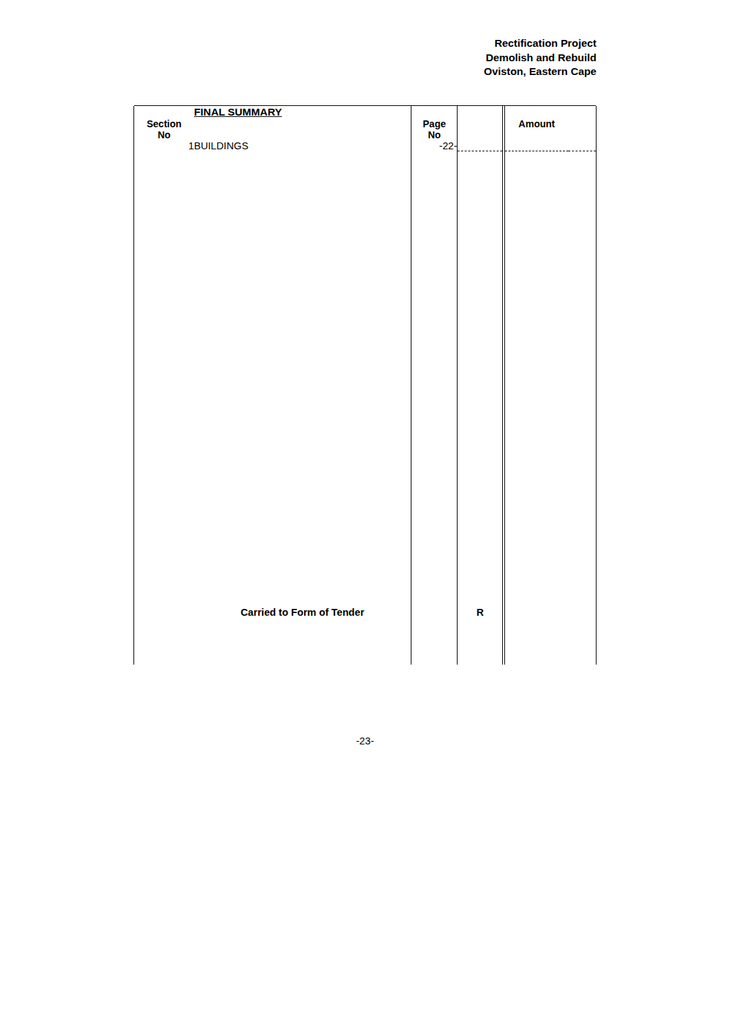Rectification Project
Demolish and Rebuild
Oviston, Eastern Cape
| | FINAL SUMMARY | | | | |
| Section No | | Page No | | Amount | |
| 1 | BUILDINGS | -22- | | | |
| | Carried to Form of Tender | | R | | |
-23-